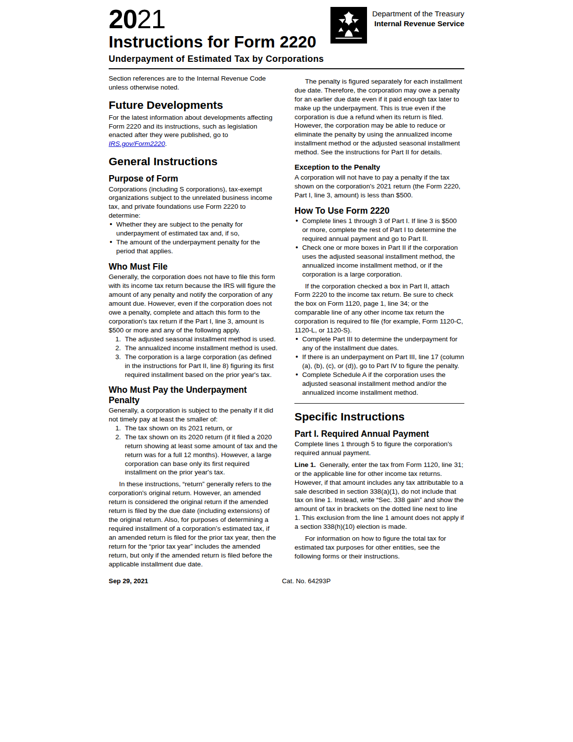2021
Instructions for Form 2220
Department of the Treasury
Internal Revenue Service
Underpayment of Estimated Tax by Corporations
Section references are to the Internal Revenue Code unless otherwise noted.
Future Developments
For the latest information about developments affecting Form 2220 and its instructions, such as legislation enacted after they were published, go to IRS.gov/Form2220.
General Instructions
Purpose of Form
Corporations (including S corporations), tax-exempt organizations subject to the unrelated business income tax, and private foundations use Form 2220 to determine:
Whether they are subject to the penalty for underpayment of estimated tax and, if so,
The amount of the underpayment penalty for the period that applies.
Who Must File
Generally, the corporation does not have to file this form with its income tax return because the IRS will figure the amount of any penalty and notify the corporation of any amount due. However, even if the corporation does not owe a penalty, complete and attach this form to the corporation's tax return if the Part I, line 3, amount is $500 or more and any of the following apply.
The adjusted seasonal installment method is used.
The annualized income installment method is used.
The corporation is a large corporation (as defined in the instructions for Part II, line 8) figuring its first required installment based on the prior year's tax.
Who Must Pay the Underpayment Penalty
Generally, a corporation is subject to the penalty if it did not timely pay at least the smaller of:
The tax shown on its 2021 return, or
The tax shown on its 2020 return (if it filed a 2020 return showing at least some amount of tax and the return was for a full 12 months). However, a large corporation can base only its first required installment on the prior year's tax.
In these instructions, “return” generally refers to the corporation's original return. However, an amended return is considered the original return if the amended return is filed by the due date (including extensions) of the original return. Also, for purposes of determining a required installment of a corporation’s estimated tax, if an amended return is filed for the prior tax year, then the return for the “prior tax year” includes the amended return, but only if the amended return is filed before the applicable installment due date.
The penalty is figured separately for each installment due date. Therefore, the corporation may owe a penalty for an earlier due date even if it paid enough tax later to make up the underpayment. This is true even if the corporation is due a refund when its return is filed. However, the corporation may be able to reduce or eliminate the penalty by using the annualized income installment method or the adjusted seasonal installment method. See the instructions for Part II for details.
Exception to the Penalty
A corporation will not have to pay a penalty if the tax shown on the corporation's 2021 return (the Form 2220, Part I, line 3, amount) is less than $500.
How To Use Form 2220
Complete lines 1 through 3 of Part I. If line 3 is $500 or more, complete the rest of Part I to determine the required annual payment and go to Part II.
Check one or more boxes in Part II if the corporation uses the adjusted seasonal installment method, the annualized income installment method, or if the corporation is a large corporation.
If the corporation checked a box in Part II, attach Form 2220 to the income tax return. Be sure to check the box on Form 1120, page 1, line 34; or the comparable line of any other income tax return the corporation is required to file (for example, Form 1120-C, 1120-L, or 1120-S).
Complete Part III to determine the underpayment for any of the installment due dates.
If there is an underpayment on Part III, line 17 (column (a), (b), (c), or (d)), go to Part IV to figure the penalty.
Complete Schedule A if the corporation uses the adjusted seasonal installment method and/or the annualized income installment method.
Specific Instructions
Part I. Required Annual Payment
Complete lines 1 through 5 to figure the corporation's required annual payment.
Line 1. Generally, enter the tax from Form 1120, line 31; or the applicable line for other income tax returns. However, if that amount includes any tax attributable to a sale described in section 338(a)(1), do not include that tax on line 1. Instead, write “Sec. 338 gain” and show the amount of tax in brackets on the dotted line next to line 1. This exclusion from the line 1 amount does not apply if a section 338(h)(10) election is made.
For information on how to figure the total tax for estimated tax purposes for other entities, see the following forms or their instructions.
Sep 29, 2021 Cat. No. 64293P